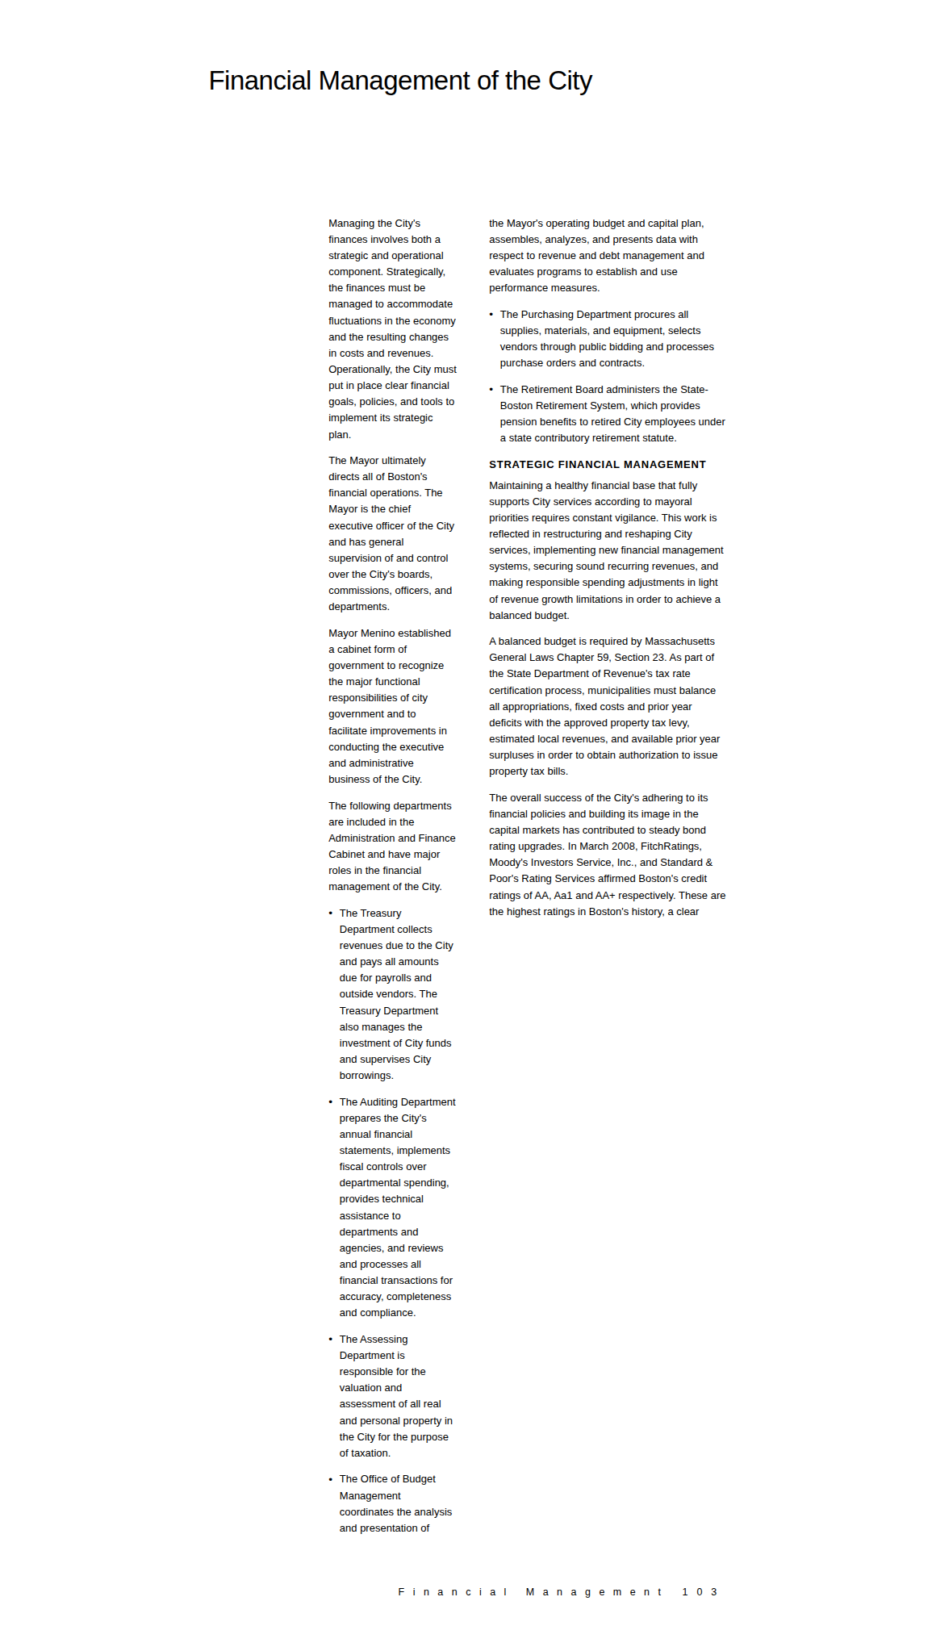Financial Management of the City
Managing the City's finances involves both a strategic and operational component. Strategically, the finances must be managed to accommodate fluctuations in the economy and the resulting changes in costs and revenues. Operationally, the City must put in place clear financial goals, policies, and tools to implement its strategic plan.
The Mayor ultimately directs all of Boston's financial operations. The Mayor is the chief executive officer of the City and has general supervision of and control over the City's boards, commissions, officers, and departments.
Mayor Menino established a cabinet form of government to recognize the major functional responsibilities of city government and to facilitate improvements in conducting the executive and administrative business of the City.
The following departments are included in the Administration and Finance Cabinet and have major roles in the financial management of the City.
The Treasury Department collects revenues due to the City and pays all amounts due for payrolls and outside vendors. The Treasury Department also manages the investment of City funds and supervises City borrowings.
The Auditing Department prepares the City's annual financial statements, implements fiscal controls over departmental spending, provides technical assistance to departments and agencies, and reviews and processes all financial transactions for accuracy, completeness and compliance.
The Assessing Department is responsible for the valuation and assessment of all real and personal property in the City for the purpose of taxation.
The Office of Budget Management coordinates the analysis and presentation of
the Mayor's operating budget and capital plan, assembles, analyzes, and presents data with respect to revenue and debt management and evaluates programs to establish and use performance measures.
The Purchasing Department procures all supplies, materials, and equipment, selects vendors through public bidding and processes purchase orders and contracts.
The Retirement Board administers the State-Boston Retirement System, which provides pension benefits to retired City employees under a state contributory retirement statute.
Strategic Financial Management
Maintaining a healthy financial base that fully supports City services according to mayoral priorities requires constant vigilance. This work is reflected in restructuring and reshaping City services, implementing new financial management systems, securing sound recurring revenues, and making responsible spending adjustments in light of revenue growth limitations in order to achieve a balanced budget.
A balanced budget is required by Massachusetts General Laws Chapter 59, Section 23. As part of the State Department of Revenue's tax rate certification process, municipalities must balance all appropriations, fixed costs and prior year deficits with the approved property tax levy, estimated local revenues, and available prior year surpluses in order to obtain authorization to issue property tax bills.
The overall success of the City's adhering to its financial policies and building its image in the capital markets has contributed to steady bond rating upgrades. In March 2008, FitchRatings, Moody's Investors Service, Inc., and Standard & Poor's Rating Services affirmed Boston's credit ratings of AA, Aa1 and AA+ respectively. These are the highest ratings in Boston's history, a clear
F i n a n c i a l M a n a g e m e n t 1 0 3